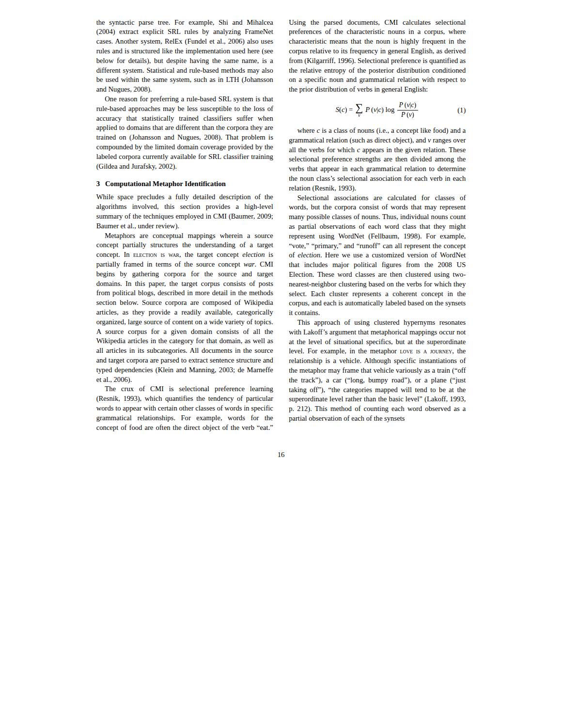the syntactic parse tree. For example, Shi and Mihalcea (2004) extract explicit SRL rules by analyzing FrameNet cases. Another system, RelEx (Fundel et al., 2006) also uses rules and is structured like the implementation used here (see below for details), but despite having the same name, is a different system. Statistical and rule-based methods may also be used within the same system, such as in LTH (Johansson and Nugues, 2008).
One reason for preferring a rule-based SRL system is that rule-based approaches may be less susceptible to the loss of accuracy that statistically trained classifiers suffer when applied to domains that are different than the corpora they are trained on (Johansson and Nugues, 2008). That problem is compounded by the limited domain coverage provided by the labeled corpora currently available for SRL classifier training (Gildea and Jurafsky, 2002).
3 Computational Metaphor Identification
While space precludes a fully detailed description of the algorithms involved, this section provides a high-level summary of the techniques employed in CMI (Baumer, 2009; Baumer et al., under review).
Metaphors are conceptual mappings wherein a source concept partially structures the understanding of a target concept. In election is war, the target concept election is partially framed in terms of the source concept war. CMI begins by gathering corpora for the source and target domains. In this paper, the target corpus consists of posts from political blogs, described in more detail in the methods section below. Source corpora are composed of Wikipedia articles, as they provide a readily available, categorically organized, large source of content on a wide variety of topics. A source corpus for a given domain consists of all the Wikipedia articles in the category for that domain, as well as all articles in its subcategories. All documents in the source and target corpora are parsed to extract sentence structure and typed dependencies (Klein and Manning, 2003; de Marneffe et al., 2006).
The crux of CMI is selectional preference learning (Resnik, 1993), which quantifies the tendency of particular words to appear with certain other classes of words in specific grammatical relationships. For example, words for the concept of food are often the direct object of the verb “eat.” Using the parsed documents, CMI calculates selectional preferences of the characteristic nouns in a corpus, where characteristic means that the noun is highly frequent in the corpus relative to its frequency in general English, as derived from (Kilgarriff, 1996). Selectional preference is quantified as the relative entropy of the posterior distribution conditioned on a specific noun and grammatical relation with respect to the prior distribution of verbs in general English:
S(c) = ∑v P (v|c) log P (v|c) P (v) (1)
where c is a class of nouns (i.e., a concept like food) and a grammatical relation (such as direct object), and v ranges over all the verbs for which c appears in the given relation. These selectional preference strengths are then divided among the verbs that appear in each grammatical relation to determine the noun class’s selectional association for each verb in each relation (Resnik, 1993).
Selectional associations are calculated for classes of words, but the corpora consist of words that may represent many possible classes of nouns. Thus, individual nouns count as partial observations of each word class that they might represent using WordNet (Fellbaum, 1998). For example, “vote,” “primary,” and “runoff” can all represent the concept of election. Here we use a customized version of WordNet that includes major political figures from the 2008 US Election. These word classes are then clustered using two-nearest-neighbor clustering based on the verbs for which they select. Each cluster represents a coherent concept in the corpus, and each is automatically labeled based on the synsets it contains.
This approach of using clustered hypernyms resonates with Lakoff’s argument that metaphorical mappings occur not at the level of situational specifics, but at the superordinate level. For example, in the metaphor love is a journey, the relationship is a vehicle. Although specific instantiations of the metaphor may frame that vehicle variously as a train (“off the track”), a car (“long, bumpy road”), or a plane (“just taking off”), “the categories mapped will tend to be at the superordinate level rather than the basic level” (Lakoff, 1993, p. 212). This method of counting each word observed as a partial observation of each of the synsets
16